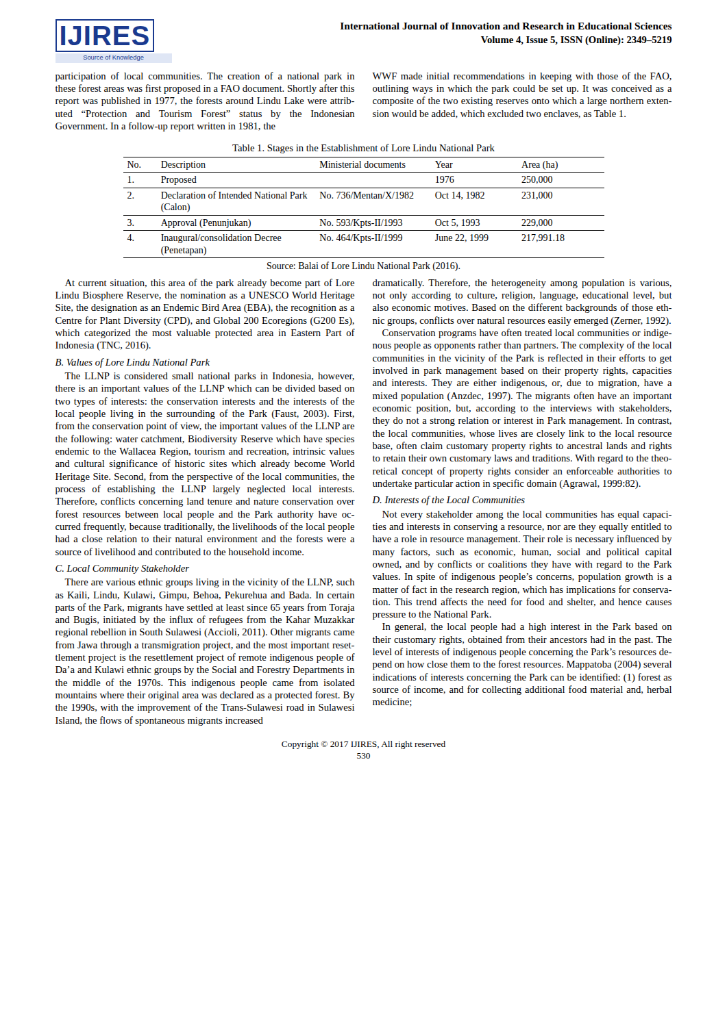IJIRES Source of Knowledge
International Journal of Innovation and Research in Educational Sciences
Volume 4, Issue 5, ISSN (Online): 2349–5219
participation of local communities. The creation of a national park in these forest areas was first proposed in a FAO document. Shortly after this report was published in 1977, the forests around Lindu Lake were attributed “Protection and Tourism Forest” status by the Indonesian Government. In a follow-up report written in 1981, the
WWF made initial recommendations in keeping with those of the FAO, outlining ways in which the park could be set up. It was conceived as a composite of the two existing reserves onto which a large northern extension would be added, which excluded two enclaves, as Table 1.
Table 1. Stages in the Establishment of Lore Lindu National Park
| No. | Description | Ministerial documents | Year | Area (ha) |
| --- | --- | --- | --- | --- |
| 1. | Proposed | | 1976 | 250,000 |
| 2. | Declaration of Intended National Park (Calon) | No. 736/Mentan/X/1982 | Oct 14, 1982 | 231,000 |
| 3. | Approval (Penunjukan) | No. 593/Kpts-II/1993 | Oct 5, 1993 | 229,000 |
| 4. | Inaugural/consolidation Decree (Penetapan) | No. 464/Kpts-II/1999 | June 22, 1999 | 217,991.18 |
Source: Balai of Lore Lindu National Park (2016).
At current situation, this area of the park already become part of Lore Lindu Biosphere Reserve, the nomination as a UNESCO World Heritage Site, the designation as an Endemic Bird Area (EBA), the recognition as a Centre for Plant Diversity (CPD), and Global 200 Ecoregions (G200 Es), which categorized the most valuable protected area in Eastern Part of Indonesia (TNC, 2016).
B. Values of Lore Lindu National Park
The LLNP is considered small national parks in Indonesia, however, there is an important values of the LLNP which can be divided based on two types of interests: the conservation interests and the interests of the local people living in the surrounding of the Park (Faust, 2003). First, from the conservation point of view, the important values of the LLNP are the following: water catchment, Biodiversity Reserve which have species endemic to the Wallacea Region, tourism and recreation, intrinsic values and cultural significance of historic sites which already become World Heritage Site. Second, from the perspective of the local communities, the process of establishing the LLNP largely neglected local interests. Therefore, conflicts concerning land tenure and nature conservation over forest resources between local people and the Park authority have occurred frequently, because traditionally, the livelihoods of the local people had a close relation to their natural environment and the forests were a source of livelihood and contributed to the household income.
C. Local Community Stakeholder
There are various ethnic groups living in the vicinity of the LLNP, such as Kaili, Lindu, Kulawi, Gimpu, Behoa, Pekurehua and Bada. In certain parts of the Park, migrants have settled at least since 65 years from Toraja and Bugis, initiated by the influx of refugees from the Kahar Muzakkar regional rebellion in South Sulawesi (Accioli, 2011). Other migrants came from Jawa through a transmigration project, and the most important resettlement project is the resettlement project of remote indigenous people of Da’a and Kulawi ethnic groups by the Social and Forestry Departments in the middle of the 1970s. This indigenous people came from isolated mountains where their original area was declared as a protected forest. By the 1990s, with the improvement of the Trans-Sulawesi road in Sulawesi Island, the flows of spontaneous migrants increased
dramatically. Therefore, the heterogeneity among population is various, not only according to culture, religion, language, educational level, but also economic motives. Based on the different backgrounds of those ethnic groups, conflicts over natural resources easily emerged (Zerner, 1992).
Conservation programs have often treated local communities or indigenous people as opponents rather than partners. The complexity of the local communities in the vicinity of the Park is reflected in their efforts to get involved in park management based on their property rights, capacities and interests. They are either indigenous, or, due to migration, have a mixed population (Anzdec, 1997). The migrants often have an important economic position, but, according to the interviews with stakeholders, they do not a strong relation or interest in Park management. In contrast, the local communities, whose lives are closely link to the local resource base, often claim customary property rights to ancestral lands and rights to retain their own customary laws and traditions. With regard to the theoretical concept of property rights consider an enforceable authorities to undertake particular action in specific domain (Agrawal, 1999:82).
D. Interests of the Local Communities
Not every stakeholder among the local communities has equal capacities and interests in conserving a resource, nor are they equally entitled to have a role in resource management. Their role is necessary influenced by many factors, such as economic, human, social and political capital owned, and by conflicts or coalitions they have with regard to the Park values. In spite of indigenous people’s concerns, population growth is a matter of fact in the research region, which has implications for conservation. This trend affects the need for food and shelter, and hence causes pressure to the National Park.
In general, the local people had a high interest in the Park based on their customary rights, obtained from their ancestors had in the past. The level of interests of indigenous people concerning the Park’s resources depend on how close them to the forest resources. Mappatoba (2004) several indications of interests concerning the Park can be identified: (1) forest as source of income, and for collecting additional food material and, herbal medicine;
Copyright © 2017 IJIRES, All right reserved
530